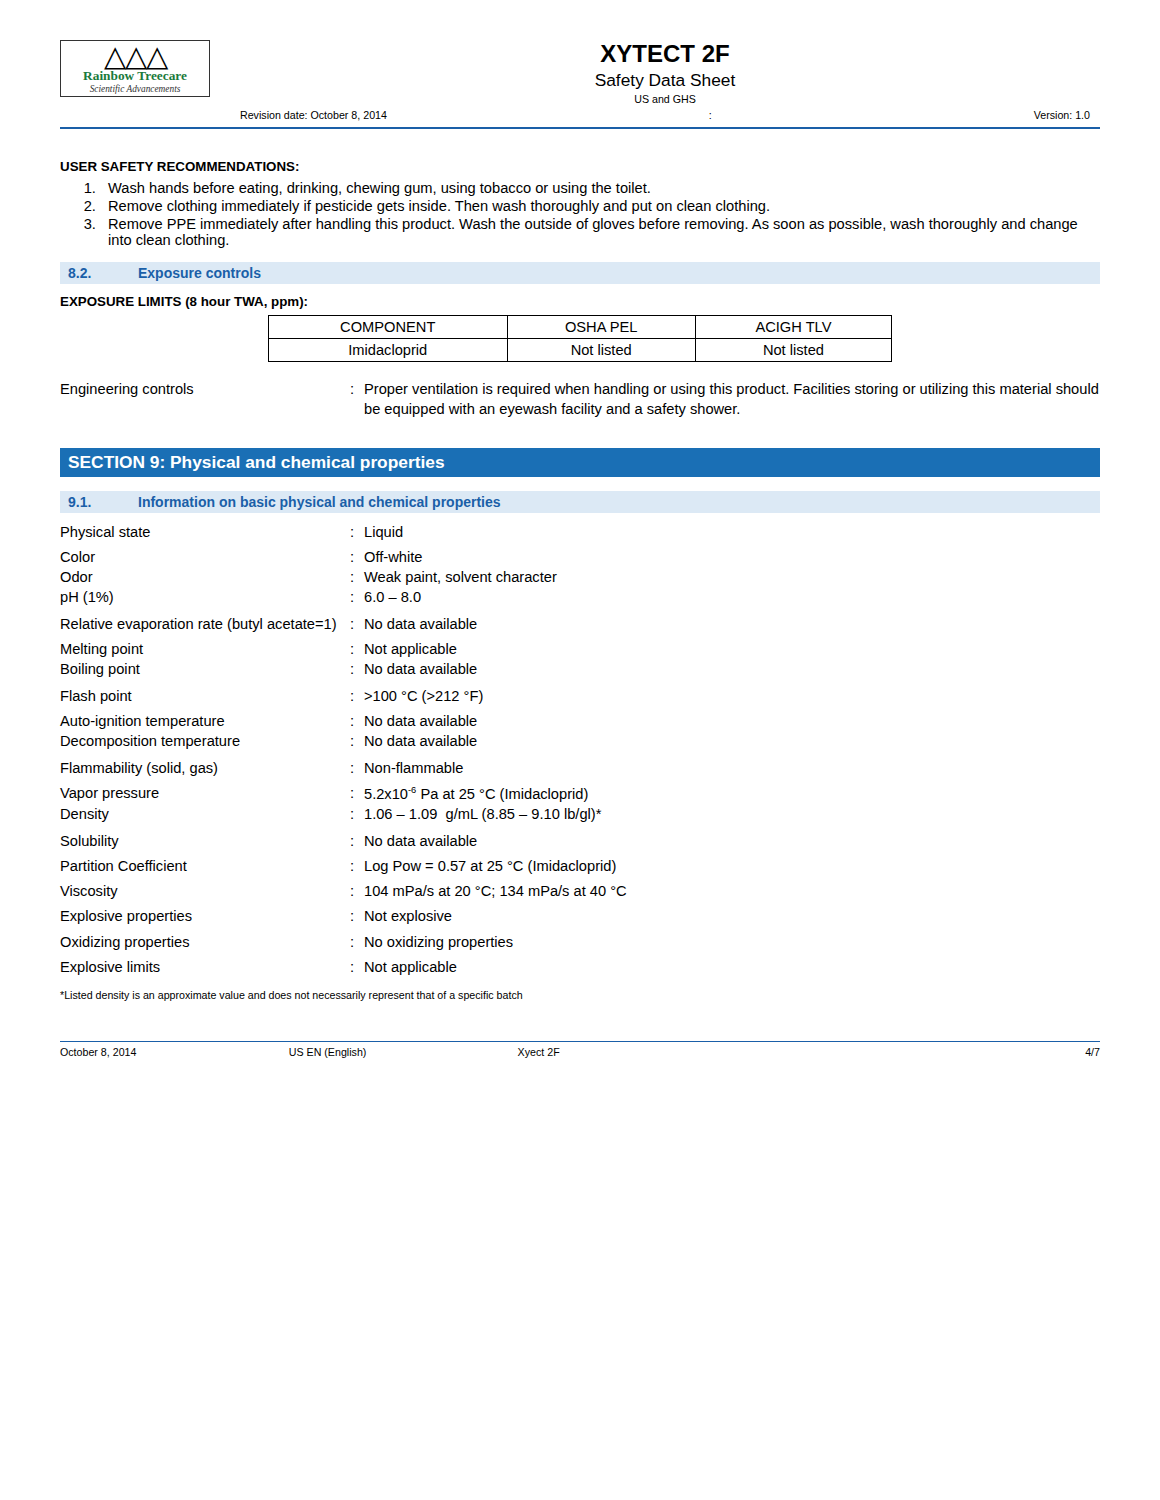△△△
Rainbow Treecare
Scientific Advancements
XYTECT 2F
Safety Data Sheet
US and GHS
Revision date: October 8, 2014 : Version: 1.0
USER SAFETY RECOMMENDATIONS:
Wash hands before eating, drinking, chewing gum, using tobacco or using the toilet.
Remove clothing immediately if pesticide gets inside. Then wash thoroughly and put on clean clothing.
Remove PPE immediately after handling this product. Wash the outside of gloves before removing. As soon as possible, wash thoroughly and change into clean clothing.
8.2. Exposure controls
EXPOSURE LIMITS (8 hour TWA, ppm):
| COMPONENT | OSHA PEL | ACIGH TLV |
| --- | --- | --- |
| Imidacloprid | Not listed | Not listed |
Engineering controls
:
Proper ventilation is required when handling or using this product. Facilities storing or utilizing this material should be equipped with an eyewash facility and a safety shower.
SECTION 9: Physical and chemical properties
9.1. Information on basic physical and chemical properties
Physical state
:
Liquid
Color
:
Off-white
Odor
:
Weak paint, solvent character
pH (1%)
:
6.0 – 8.0
Relative evaporation rate (butyl acetate=1)
:
No data available
Melting point
:
Not applicable
Boiling point
:
No data available
Flash point
:
>100 °C (>212 °F)
Auto-ignition temperature
:
No data available
Decomposition temperature
:
No data available
Flammability (solid, gas)
:
Non-flammable
Vapor pressure
:
5.2x10-6 Pa at 25 °C (Imidacloprid)
Density
:
1.06 – 1.09 g/mL (8.85 – 9.10 lb/gl)*
Solubility
:
No data available
Partition Coefficient
:
Log Pow = 0.57 at 25 °C (Imidacloprid)
Viscosity
:
104 mPa/s at 20 °C; 134 mPa/s at 40 °C
Explosive properties
:
Not explosive
Oxidizing properties
:
No oxidizing properties
Explosive limits
:
Not applicable
*Listed density is an approximate value and does not necessarily represent that of a specific batch
October 8, 2014
US EN (English)
Xyect 2F
4/7